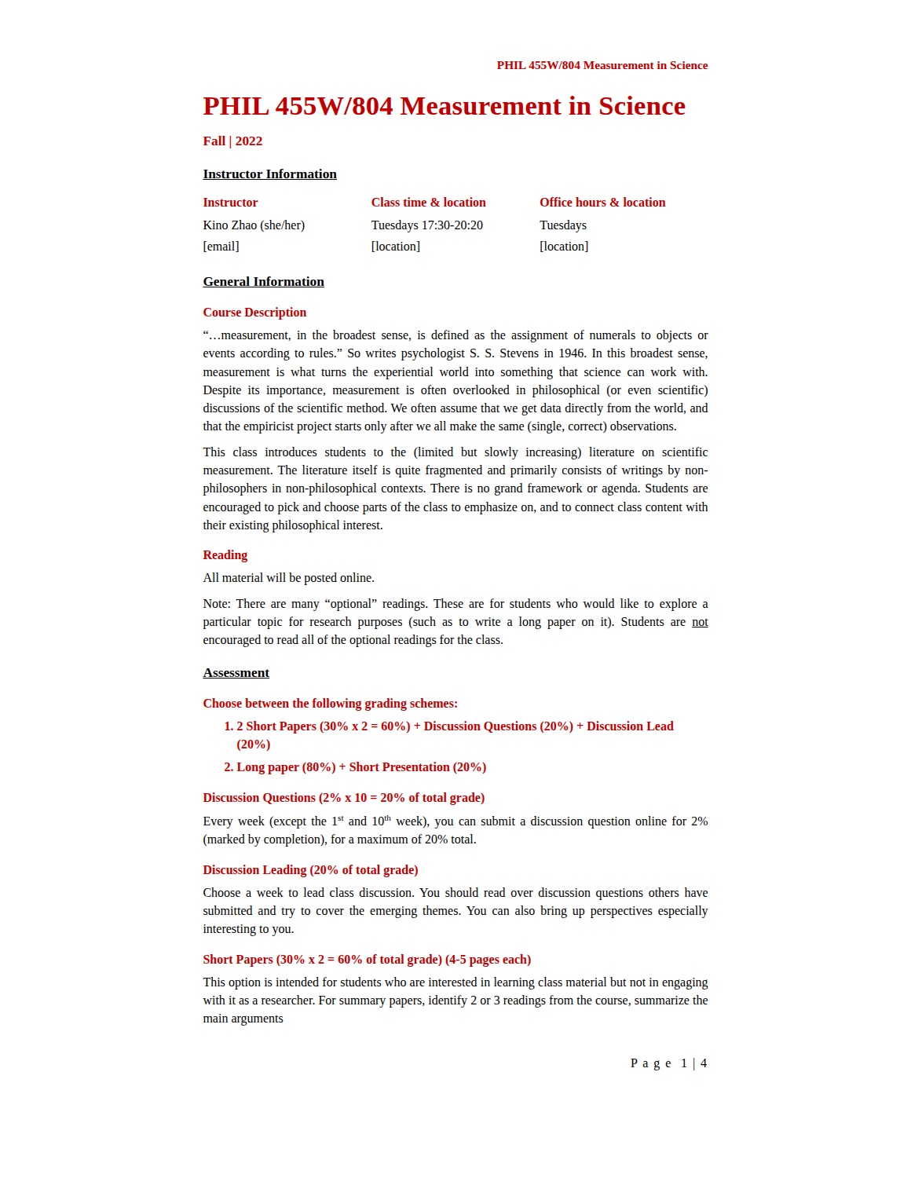PHIL 455W/804 Measurement in Science
PHIL 455W/804 Measurement in Science
Fall | 2022
Instructor Information
| Instructor | Class time & location | Office hours & location |
| --- | --- | --- |
| Kino Zhao (she/her) | Tuesdays 17:30-20:20 | Tuesdays |
| [email] | [location] | [location] |
General Information
Course Description
“…measurement, in the broadest sense, is defined as the assignment of numerals to objects or events according to rules.” So writes psychologist S. S. Stevens in 1946. In this broadest sense, measurement is what turns the experiential world into something that science can work with. Despite its importance, measurement is often overlooked in philosophical (or even scientific) discussions of the scientific method. We often assume that we get data directly from the world, and that the empiricist project starts only after we all make the same (single, correct) observations.
This class introduces students to the (limited but slowly increasing) literature on scientific measurement. The literature itself is quite fragmented and primarily consists of writings by non-philosophers in non-philosophical contexts. There is no grand framework or agenda. Students are encouraged to pick and choose parts of the class to emphasize on, and to connect class content with their existing philosophical interest.
Reading
All material will be posted online.
Note: There are many “optional” readings. These are for students who would like to explore a particular topic for research purposes (such as to write a long paper on it). Students are not encouraged to read all of the optional readings for the class.
Assessment
Choose between the following grading schemes:
2 Short Papers (30% x 2 = 60%) + Discussion Questions (20%) + Discussion Lead (20%)
Long paper (80%) + Short Presentation (20%)
Discussion Questions (2% x 10 = 20% of total grade)
Every week (except the 1st and 10th week), you can submit a discussion question online for 2% (marked by completion), for a maximum of 20% total.
Discussion Leading (20% of total grade)
Choose a week to lead class discussion. You should read over discussion questions others have submitted and try to cover the emerging themes. You can also bring up perspectives especially interesting to you.
Short Papers (30% x 2 = 60% of total grade) (4-5 pages each)
This option is intended for students who are interested in learning class material but not in engaging with it as a researcher. For summary papers, identify 2 or 3 readings from the course, summarize the main arguments
P a g e 1 | 4